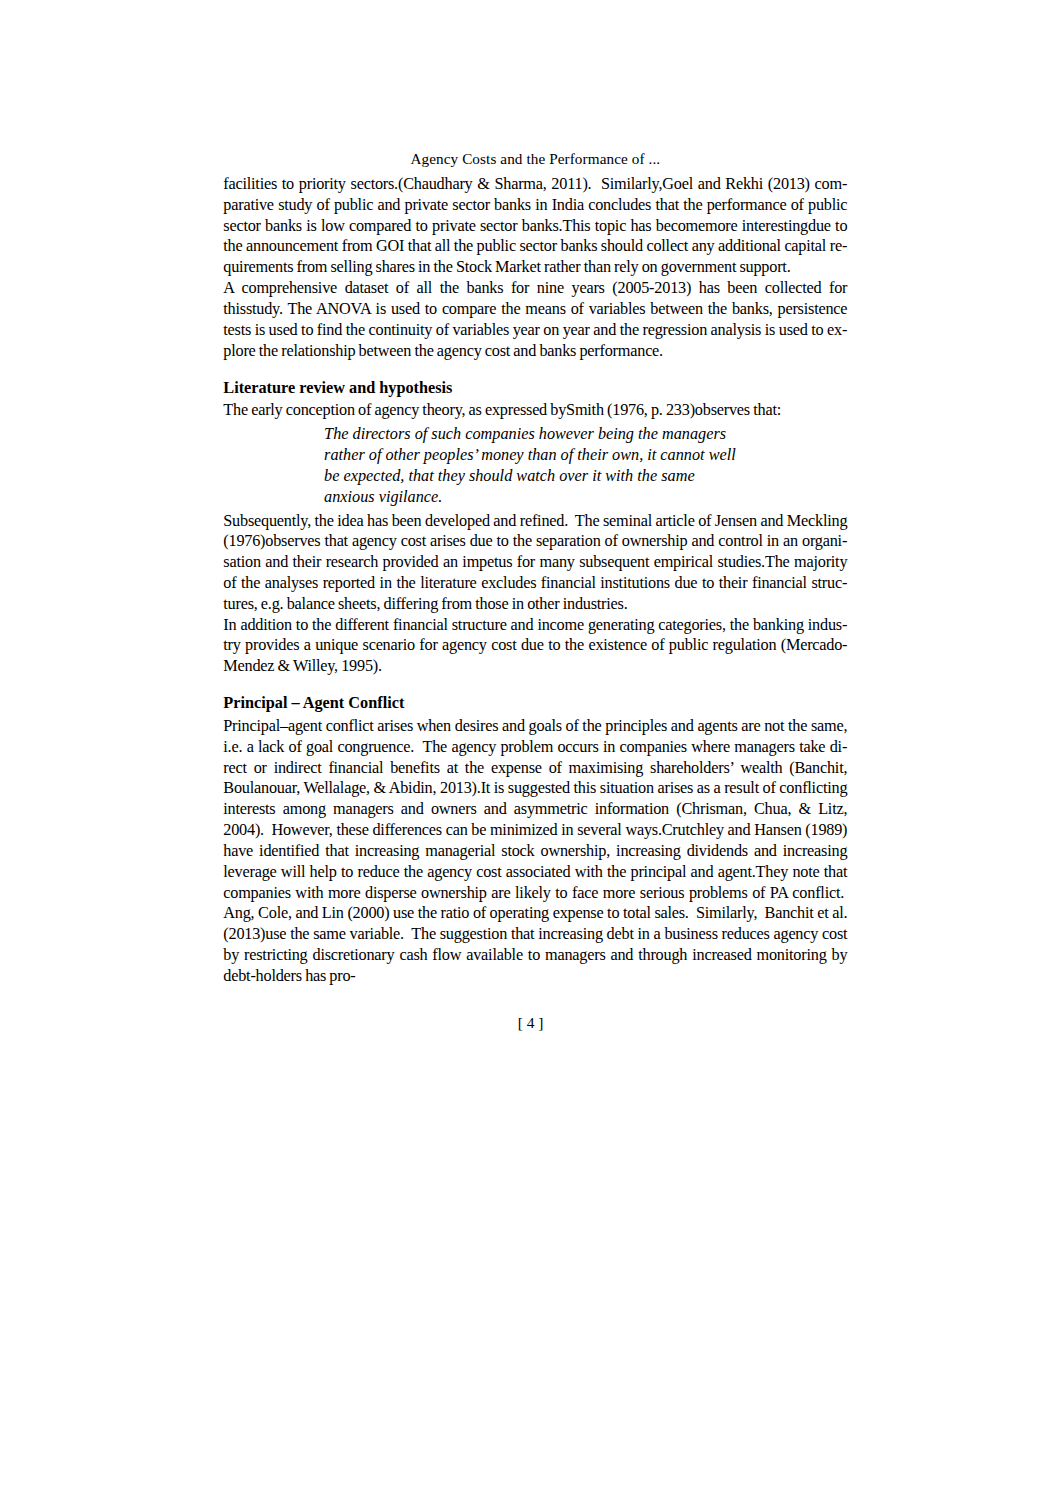Agency Costs and the Performance of ...
facilities to priority sectors.(Chaudhary & Sharma, 2011). Similarly,Goel and Rekhi (2013) comparative study of public and private sector banks in India concludes that the performance of public sector banks is low compared to private sector banks.This topic has becomemore interestingdue to the announcement from GOI that all the public sector banks should collect any additional capital requirements from selling shares in the Stock Market rather than rely on government support.
A comprehensive dataset of all the banks for nine years (2005-2013) has been collected for thisstudy. The ANOVA is used to compare the means of variables between the banks, persistence tests is used to find the continuity of variables year on year and the regression analysis is used to explore the relationship between the agency cost and banks performance.
Literature review and hypothesis
The early conception of agency theory, as expressed bySmith (1976, p. 233)observes that:
The directors of such companies however being the managers rather of other peoples’ money than of their own, it cannot well be expected, that they should watch over it with the same anxious vigilance.
Subsequently, the idea has been developed and refined. The seminal article of Jensen and Meckling (1976)observes that agency cost arises due to the separation of ownership and control in an organisation and their research provided an impetus for many subsequent empirical studies.The majority of the analyses reported in the literature excludes financial institutions due to their financial structures, e.g. balance sheets, differing from those in other industries.
In addition to the different financial structure and income generating categories, the banking industry provides a unique scenario for agency cost due to the existence of public regulation (Mercado-Mendez & Willey, 1995).
Principal – Agent Conflict
Principal–agent conflict arises when desires and goals of the principles and agents are not the same, i.e. a lack of goal congruence. The agency problem occurs in companies where managers take direct or indirect financial benefits at the expense of maximising shareholders’ wealth (Banchit, Boulanouar, Wellalage, & Abidin, 2013).It is suggested this situation arises as a result of conflicting interests among managers and owners and asymmetric information (Chrisman, Chua, & Litz, 2004). However, these differences can be minimized in several ways.Crutchley and Hansen (1989) have identified that increasing managerial stock ownership, increasing dividends and increasing leverage will help to reduce the agency cost associated with the principal and agent.They note that companies with more disperse ownership are likely to face more serious problems of PA conflict. Ang, Cole, and Lin (2000) use the ratio of operating expense to total sales. Similarly, Banchit et al. (2013)use the same variable. The suggestion that increasing debt in a business reduces agency cost by restricting discretionary cash flow available to managers and through increased monitoring by debt-holders has pro-
[ 4 ]